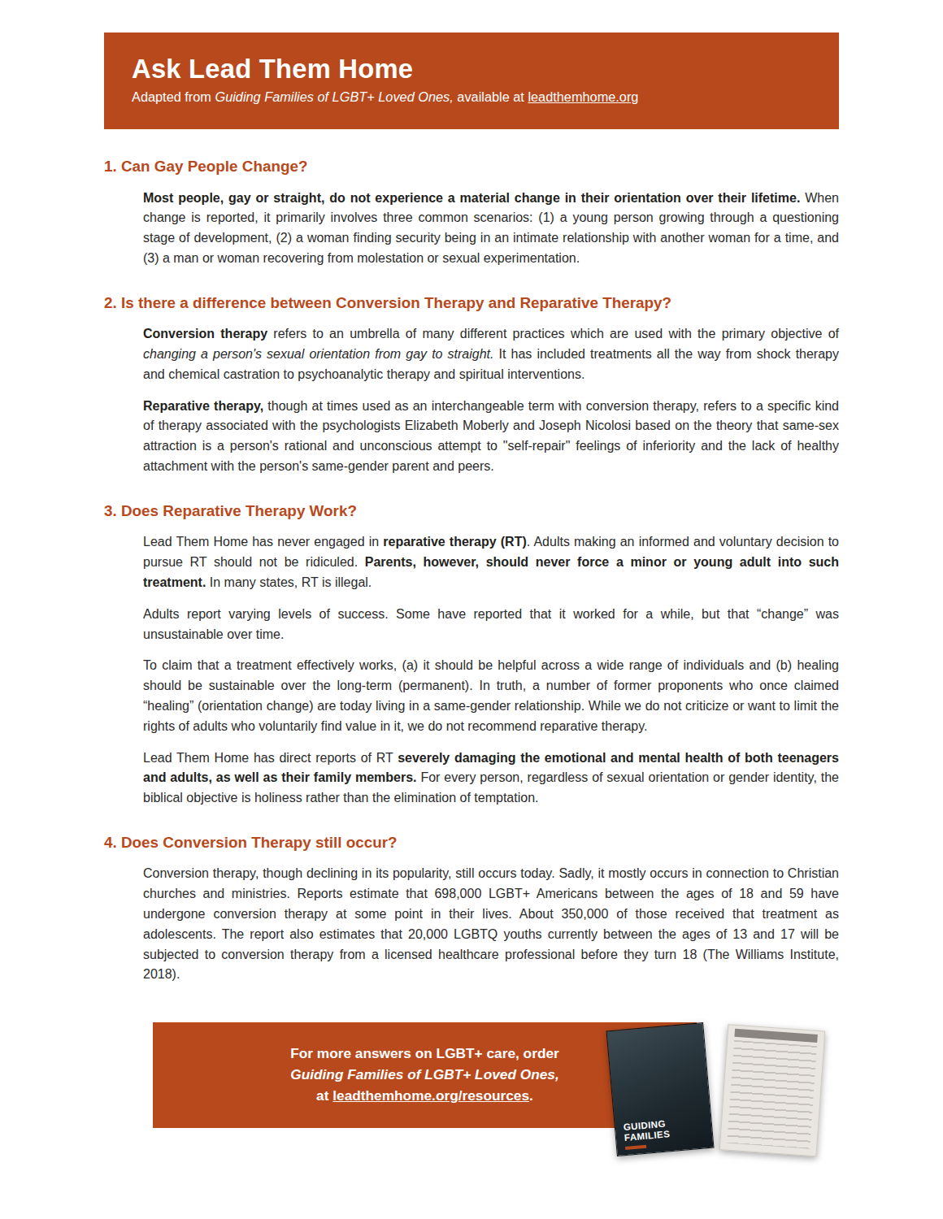Ask Lead Them Home
Adapted from Guiding Families of LGBT+ Loved Ones, available at leadthemhome.org
1. Can Gay People Change?
Most people, gay or straight, do not experience a material change in their orientation over their lifetime. When change is reported, it primarily involves three common scenarios: (1) a young person growing through a questioning stage of development, (2) a woman finding security being in an intimate relationship with another woman for a time, and (3) a man or woman recovering from molestation or sexual experimentation.
2. Is there a difference between Conversion Therapy and Reparative Therapy?
Conversion therapy refers to an umbrella of many different practices which are used with the primary objective of changing a person's sexual orientation from gay to straight. It has included treatments all the way from shock therapy and chemical castration to psychoanalytic therapy and spiritual interventions.
Reparative therapy, though at times used as an interchangeable term with conversion therapy, refers to a specific kind of therapy associated with the psychologists Elizabeth Moberly and Joseph Nicolosi based on the theory that same-sex attraction is a person's rational and unconscious attempt to "self-repair" feelings of inferiority and the lack of healthy attachment with the person's same-gender parent and peers.
3. Does Reparative Therapy Work?
Lead Them Home has never engaged in reparative therapy (RT). Adults making an informed and voluntary decision to pursue RT should not be ridiculed. Parents, however, should never force a minor or young adult into such treatment. In many states, RT is illegal.
Adults report varying levels of success. Some have reported that it worked for a while, but that “change” was unsustainable over time.
To claim that a treatment effectively works, (a) it should be helpful across a wide range of individuals and (b) healing should be sustainable over the long-term (permanent). In truth, a number of former proponents who once claimed “healing” (orientation change) are today living in a same-gender relationship. While we do not criticize or want to limit the rights of adults who voluntarily find value in it, we do not recommend reparative therapy.
Lead Them Home has direct reports of RT severely damaging the emotional and mental health of both teenagers and adults, as well as their family members. For every person, regardless of sexual orientation or gender identity, the biblical objective is holiness rather than the elimination of temptation.
4. Does Conversion Therapy still occur?
Conversion therapy, though declining in its popularity, still occurs today. Sadly, it mostly occurs in connection to Christian churches and ministries. Reports estimate that 698,000 LGBT+ Americans between the ages of 18 and 59 have undergone conversion therapy at some point in their lives. About 350,000 of those received that treatment as adolescents. The report also estimates that 20,000 LGBTQ youths currently between the ages of 13 and 17 will be subjected to conversion therapy from a licensed healthcare professional before they turn 18 (The Williams Institute, 2018).
For more answers on LGBT+ care, order
Guiding Families of LGBT+ Loved Ones,
at leadthemhome.org/resources.
Guiding
Families